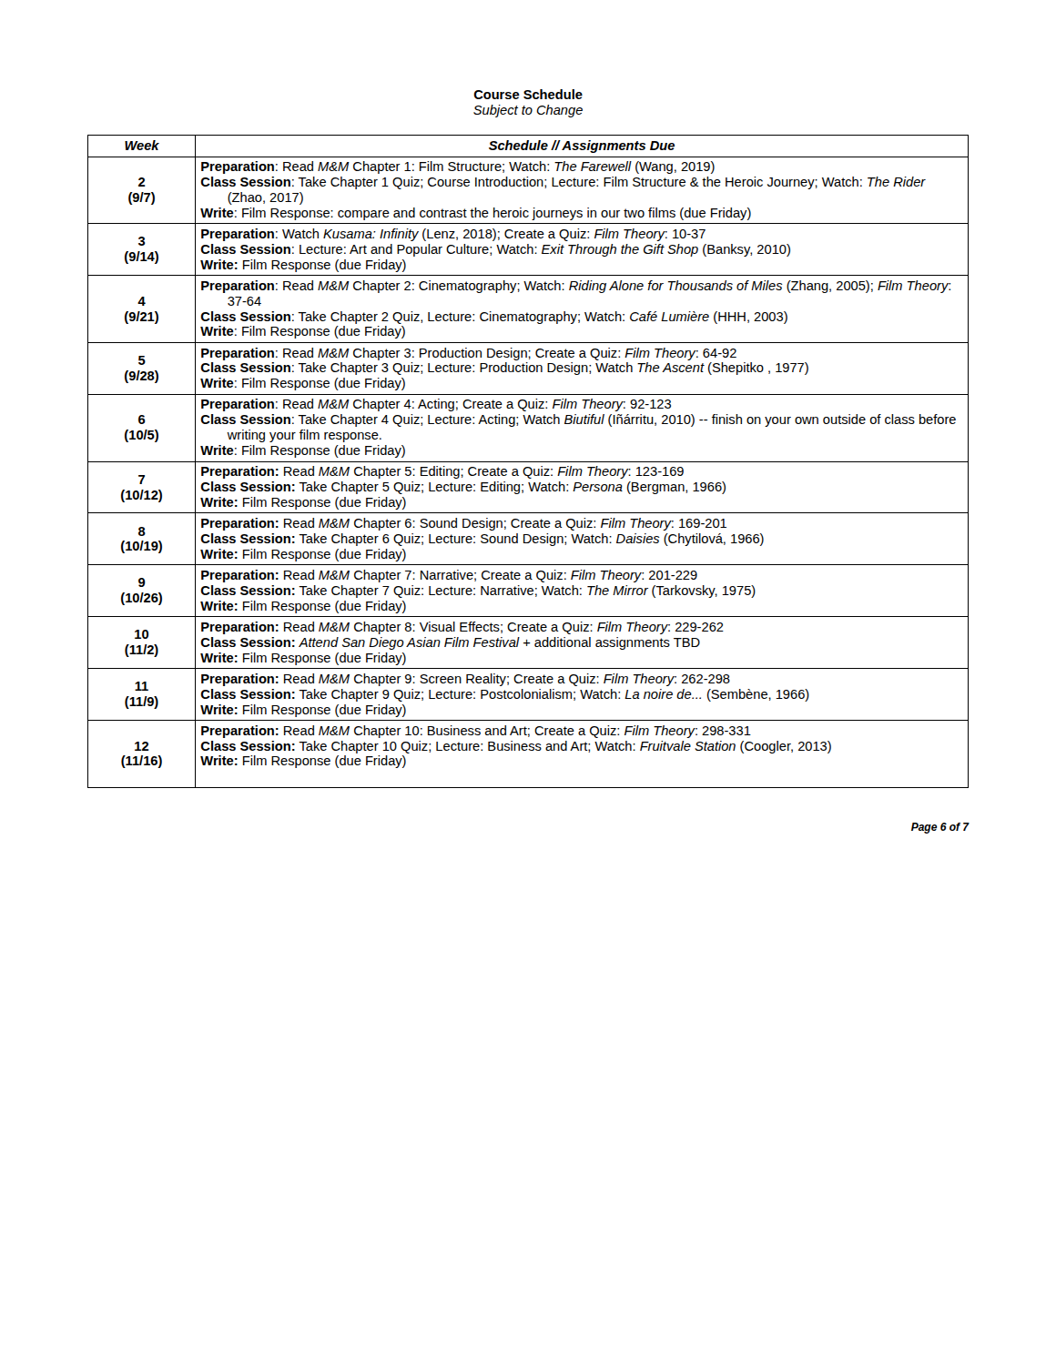Course Schedule
Subject to Change
| Week | Schedule // Assignments Due |
| --- | --- |
| 2 (9/7) | Preparation : Read M&M Chapter 1: Film Structure; Watch: The Farewell (Wang, 2019) Class Session : Take Chapter 1 Quiz; Course Introduction; Lecture: Film Structure & the Heroic Journey; Watch: The Rider (Zhao, 2017) Write : Film Response: compare and contrast the heroic journeys in our two films (due Friday) |
| 3 (9/14) | Preparation : Watch Kusama: Infinity (Lenz, 2018); Create a Quiz: Film Theory : 10-37 Class Session : Lecture: Art and Popular Culture; Watch: Exit Through the Gift Shop (Banksy, 2010) Write: Film Response (due Friday) |
| 4 (9/21) | Preparation : Read M&M Chapter 2: Cinematography; Watch: Riding Alone for Thousands of Miles (Zhang, 2005); Film Theory : 37-64 Class Session : Take Chapter 2 Quiz, Lecture: Cinematography; Watch: Café Lumière (HHH, 2003) Write : Film Response (due Friday) |
| 5 (9/28) | Preparation : Read M&M Chapter 3: Production Design; Create a Quiz: Film Theory : 64-92 Class Session : Take Chapter 3 Quiz; Lecture: Production Design; Watch The Ascent (Shepitko , 1977) Write : Film Response (due Friday) |
| 6 (10/5) | Preparation : Read M&M Chapter 4: Acting; Create a Quiz: Film Theory : 92-123 Class Session : Take Chapter 4 Quiz; Lecture: Acting; Watch Biutiful (Iñárritu, 2010) -- finish on your own outside of class before writing your film response. Write : Film Response (due Friday) |
| 7 (10/12) | Preparation: Read M&M Chapter 5: Editing; Create a Quiz: Film Theory : 123-169 Class Session: Take Chapter 5 Quiz; Lecture: Editing; Watch: Persona (Bergman, 1966) Write: Film Response (due Friday) |
| 8 (10/19) | Preparation: Read M&M Chapter 6: Sound Design; Create a Quiz: Film Theory : 169-201 Class Session: Take Chapter 6 Quiz; Lecture: Sound Design; Watch: Daisies (Chytilová, 1966) Write: Film Response (due Friday) |
| 9 (10/26) | Preparation: Read M&M Chapter 7: Narrative; Create a Quiz: Film Theory : 201-229 Class Session: Take Chapter 7 Quiz: Lecture: Narrative; Watch: The Mirror (Tarkovsky, 1975) Write: Film Response (due Friday) |
| 10 (11/2) | Preparation: Read M&M Chapter 8: Visual Effects; Create a Quiz: Film Theory : 229-262 Class Session: Attend San Diego Asian Film Festival + additional assignments TBD Write: Film Response (due Friday) |
| 11 (11/9) | Preparation: Read M&M Chapter 9: Screen Reality; Create a Quiz: Film Theory : 262-298 Class Session: Take Chapter 9 Quiz; Lecture: Postcolonialism; Watch: La noire de... (Sembène, 1966) Write: Film Response (due Friday) |
| 12 (11/16) | Preparation: Read M&M Chapter 10: Business and Art; Create a Quiz: Film Theory : 298-331 Class Session: Take Chapter 10 Quiz; Lecture: Business and Art; Watch: Fruitvale Station (Coogler, 2013) Write: Film Response (due Friday) |
Page 6 of 7